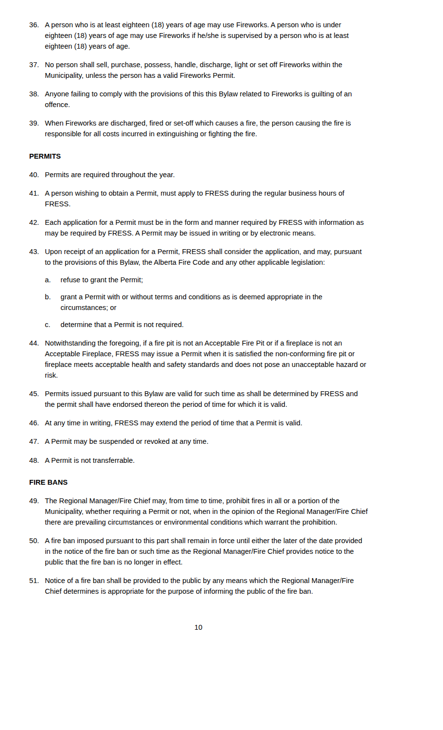36. A person who is at least eighteen (18) years of age may use Fireworks. A person who is under eighteen (18) years of age may use Fireworks if he/she is supervised by a person who is at least eighteen (18) years of age.
37. No person shall sell, purchase, possess, handle, discharge, light or set off Fireworks within the Municipality, unless the person has a valid Fireworks Permit.
38. Anyone failing to comply with the provisions of this this Bylaw related to Fireworks is guilting of an offence.
39. When Fireworks are discharged, fired or set-off which causes a fire, the person causing the fire is responsible for all costs incurred in extinguishing or fighting the fire.
PERMITS
40. Permits are required throughout the year.
41. A person wishing to obtain a Permit, must apply to FRESS during the regular business hours of FRESS.
42. Each application for a Permit must be in the form and manner required by FRESS with information as may be required by FRESS. A Permit may be issued in writing or by electronic means.
43. Upon receipt of an application for a Permit, FRESS shall consider the application, and may, pursuant to the provisions of this Bylaw, the Alberta Fire Code and any other applicable legislation:
a. refuse to grant the Permit;
b. grant a Permit with or without terms and conditions as is deemed appropriate in the circumstances; or
c. determine that a Permit is not required.
44. Notwithstanding the foregoing, if a fire pit is not an Acceptable Fire Pit or if a fireplace is not an Acceptable Fireplace, FRESS may issue a Permit when it is satisfied the non-conforming fire pit or fireplace meets acceptable health and safety standards and does not pose an unacceptable hazard or risk.
45. Permits issued pursuant to this Bylaw are valid for such time as shall be determined by FRESS and the permit shall have endorsed thereon the period of time for which it is valid.
46. At any time in writing, FRESS may extend the period of time that a Permit is valid.
47. A Permit may be suspended or revoked at any time.
48. A Permit is not transferrable.
FIRE BANS
49. The Regional Manager/Fire Chief may, from time to time, prohibit fires in all or a portion of the Municipality, whether requiring a Permit or not, when in the opinion of the Regional Manager/Fire Chief there are prevailing circumstances or environmental conditions which warrant the prohibition.
50. A fire ban imposed pursuant to this part shall remain in force until either the later of the date provided in the notice of the fire ban or such time as the Regional Manager/Fire Chief provides notice to the public that the fire ban is no longer in effect.
51. Notice of a fire ban shall be provided to the public by any means which the Regional Manager/Fire Chief determines is appropriate for the purpose of informing the public of the fire ban.
10